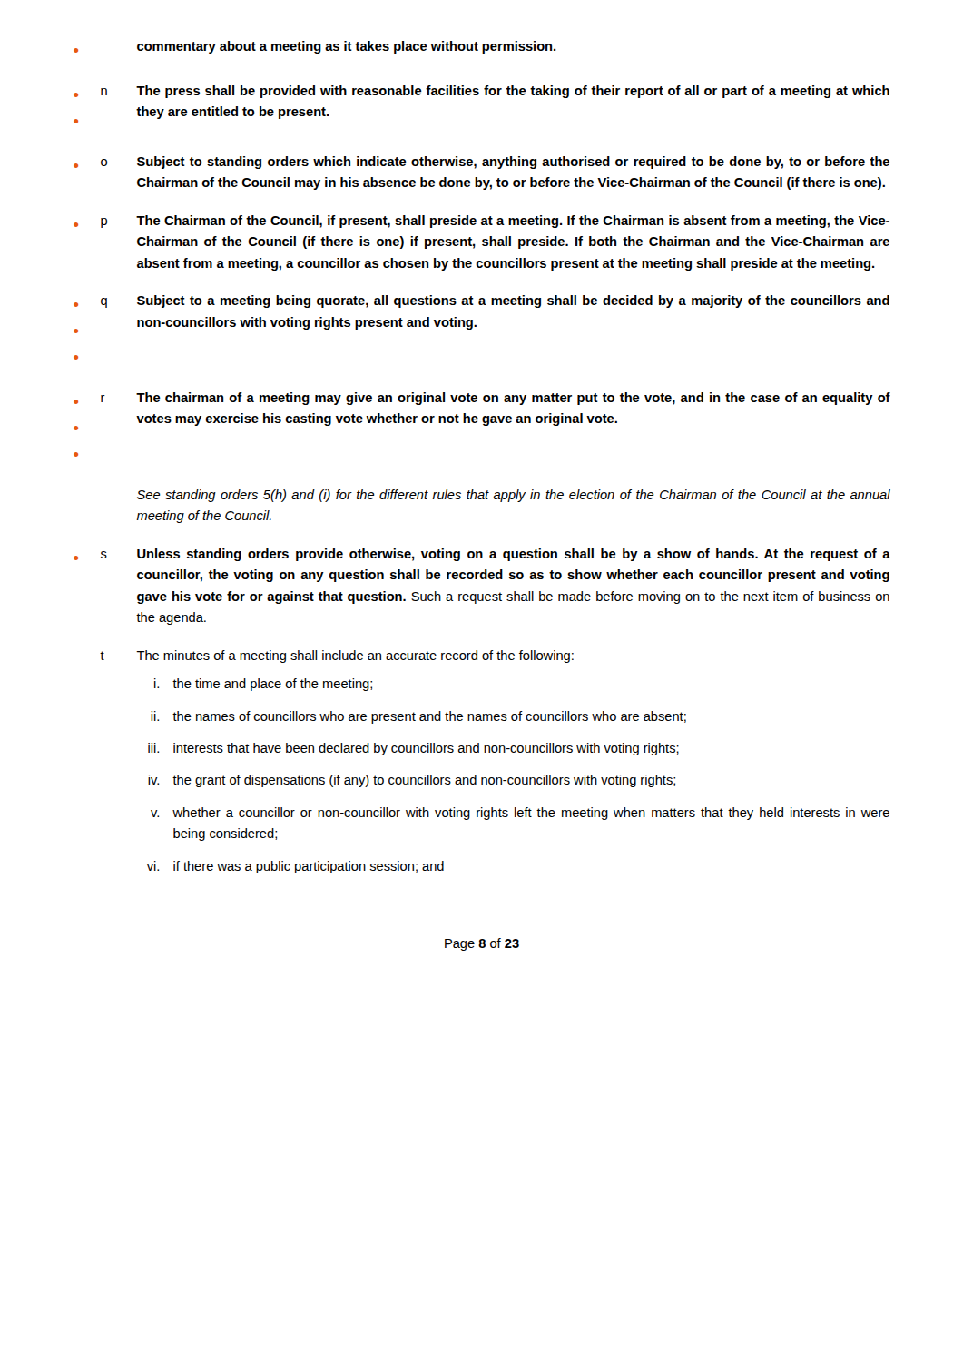•
commentary about a meeting as it takes place without permission.
••
n
The press shall be provided with reasonable facilities for the taking of their report of all or part of a meeting at which they are entitled to be present.
•
o
Subject to standing orders which indicate otherwise, anything authorised or required to be done by, to or before the Chairman of the Council may in his absence be done by, to or before the Vice-Chairman of the Council (if there is one).
•
p
The Chairman of the Council, if present, shall preside at a meeting. If the Chairman is absent from a meeting, the Vice-Chairman of the Council (if there is one) if present, shall preside. If both the Chairman and the Vice-Chairman are absent from a meeting, a councillor as chosen by the councillors present at the meeting shall preside at the meeting.
•••
q
Subject to a meeting being quorate, all questions at a meeting shall be decided by a majority of the councillors and non-councillors with voting rights present and voting.
•••
r
The chairman of a meeting may give an original vote on any matter put to the vote, and in the case of an equality of votes may exercise his casting vote whether or not he gave an original vote.
See standing orders 5(h) and (i) for the different rules that apply in the election of the Chairman of the Council at the annual meeting of the Council.
•
s
Unless standing orders provide otherwise, voting on a question shall be by a show of hands. At the request of a councillor, the voting on any question shall be recorded so as to show whether each councillor present and voting gave his vote for or against that question. Such a request shall be made before moving on to the next item of business on the agenda.
t
The minutes of a meeting shall include an accurate record of the following:
the time and place of the meeting;
the names of councillors who are present and the names of councillors who are absent;
interests that have been declared by councillors and non-councillors with voting rights;
the grant of dispensations (if any) to councillors and non-councillors with voting rights;
whether a councillor or non-councillor with voting rights left the meeting when matters that they held interests in were being considered;
if there was a public participation session; and
Page 8 of 23